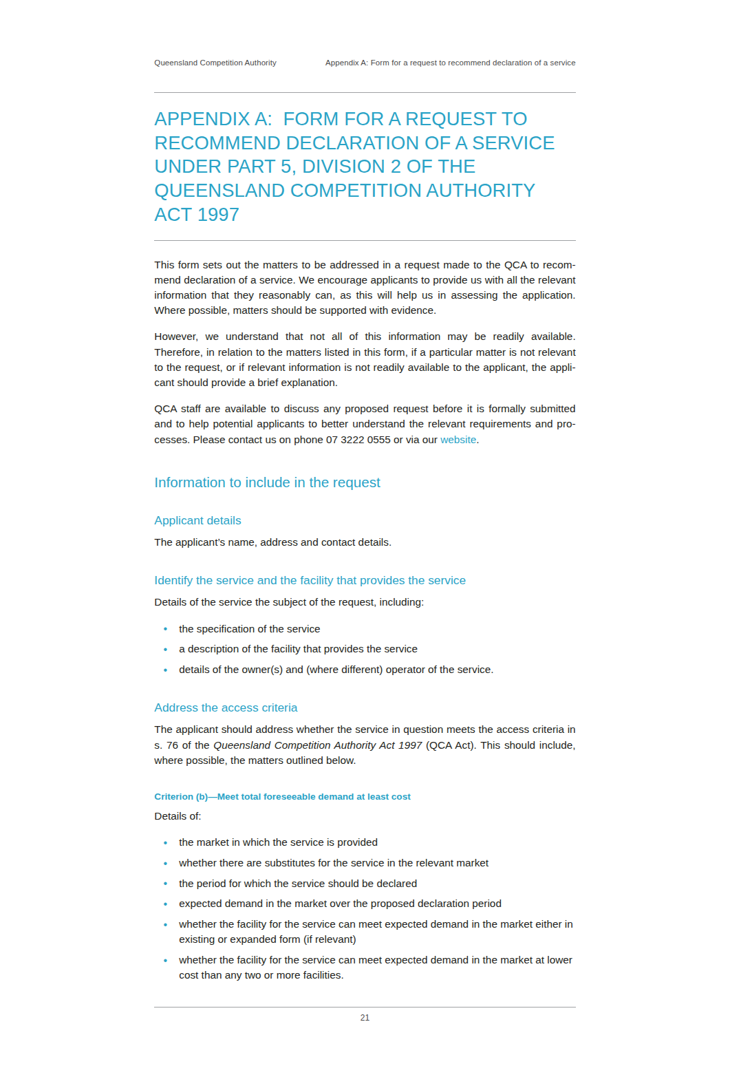Queensland Competition Authority Appendix A: Form for a request to recommend declaration of a service
Appendix A: Form for a request to recommend declaration of a service under Part 5, Division 2 of the Queensland Competition Authority Act 1997
This form sets out the matters to be addressed in a request made to the QCA to recommend declaration of a service. We encourage applicants to provide us with all the relevant information that they reasonably can, as this will help us in assessing the application. Where possible, matters should be supported with evidence.
However, we understand that not all of this information may be readily available. Therefore, in relation to the matters listed in this form, if a particular matter is not relevant to the request, or if relevant information is not readily available to the applicant, the applicant should provide a brief explanation.
QCA staff are available to discuss any proposed request before it is formally submitted and to help potential applicants to better understand the relevant requirements and processes. Please contact us on phone 07 3222 0555 or via our website.
Information to include in the request
Applicant details
The applicant’s name, address and contact details.
Identify the service and the facility that provides the service
Details of the service the subject of the request, including:
the specification of the service
a description of the facility that provides the service
details of the owner(s) and (where different) operator of the service.
Address the access criteria
The applicant should address whether the service in question meets the access criteria in s. 76 of the Queensland Competition Authority Act 1997 (QCA Act). This should include, where possible, the matters outlined below.
Criterion (b)—Meet total foreseeable demand at least cost
Details of:
the market in which the service is provided
whether there are substitutes for the service in the relevant market
the period for which the service should be declared
expected demand in the market over the proposed declaration period
whether the facility for the service can meet expected demand in the market either in existing or expanded form (if relevant)
whether the facility for the service can meet expected demand in the market at lower cost than any two or more facilities.
21